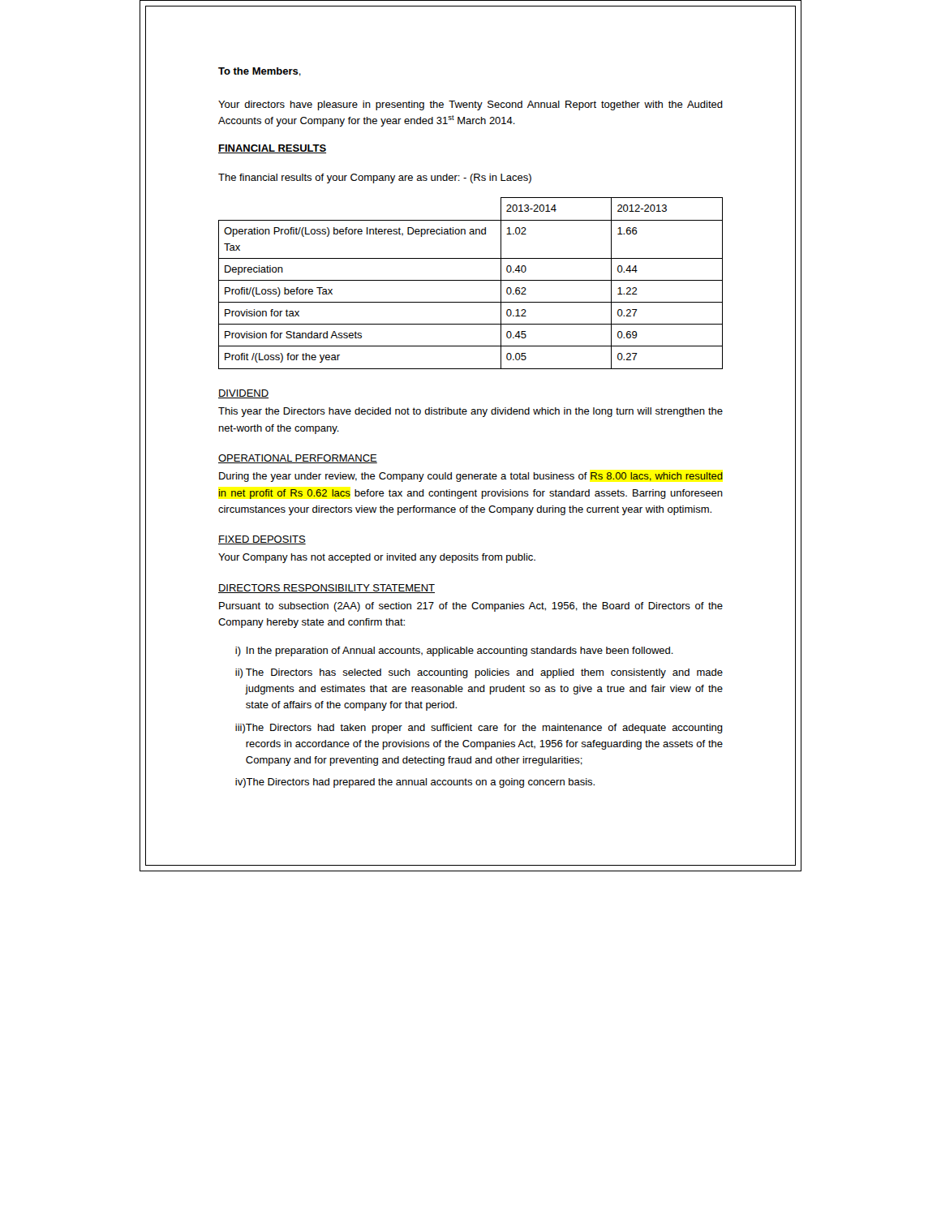To the Members,
Your directors have pleasure in presenting the Twenty Second Annual Report together with the Audited Accounts of your Company for the year ended 31st March 2014.
Financial Results
The financial results of your Company are as under: - (Rs in Laces)
| | 2013-2014 | 2012-2013 |
| Operation Profit/(Loss) before Interest, Depreciation and Tax | 1.02 | 1.66 |
| Depreciation | 0.40 | 0.44 |
| Profit/(Loss) before Tax | 0.62 | 1.22 |
| Provision for tax | 0.12 | 0.27 |
| Provision for Standard Assets | 0.45 | 0.69 |
| Profit /(Loss) for the year | 0.05 | 0.27 |
Dividend
This year the Directors have decided not to distribute any dividend which in the long turn will strengthen the net-worth of the company.
Operational Performance
During the year under review, the Company could generate a total business of Rs 8.00 lacs, which resulted in net profit of Rs 0.62 lacs before tax and contingent provisions for standard assets. Barring unforeseen circumstances your directors view the performance of the Company during the current year with optimism.
Fixed Deposits
Your Company has not accepted or invited any deposits from public.
Directors Responsibility Statement
Pursuant to subsection (2AA) of section 217 of the Companies Act, 1956, the Board of Directors of the Company hereby state and confirm that:
i) In the preparation of Annual accounts, applicable accounting standards have been followed.
ii) The Directors has selected such accounting policies and applied them consistently and made judgments and estimates that are reasonable and prudent so as to give a true and fair view of the state of affairs of the company for that period.
iii) The Directors had taken proper and sufficient care for the maintenance of adequate accounting records in accordance of the provisions of the Companies Act, 1956 for safeguarding the assets of the Company and for preventing and detecting fraud and other irregularities;
iv) The Directors had prepared the annual accounts on a going concern basis.